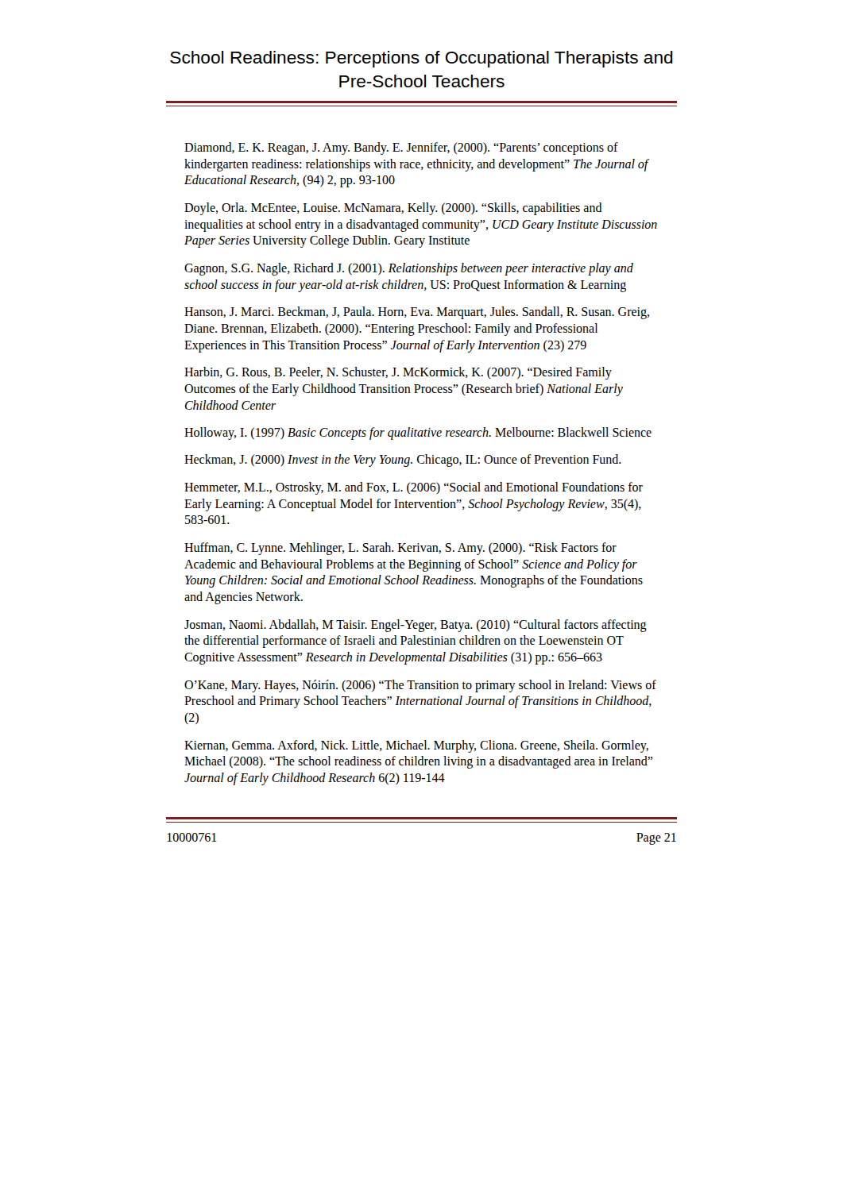School Readiness: Perceptions of Occupational Therapists and Pre-School Teachers
Diamond, E. K. Reagan, J. Amy. Bandy. E. Jennifer, (2000). “Parents’ conceptions of kindergarten readiness: relationships with race, ethnicity, and development” The Journal of Educational Research, (94) 2, pp. 93-100
Doyle, Orla. McEntee, Louise. McNamara, Kelly. (2000). “Skills, capabilities and inequalities at school entry in a disadvantaged community”, UCD Geary Institute Discussion Paper Series University College Dublin. Geary Institute
Gagnon, S.G. Nagle, Richard J. (2001). Relationships between peer interactive play and school success in four year-old at-risk children, US: ProQuest Information & Learning
Hanson, J. Marci. Beckman, J, Paula. Horn, Eva. Marquart, Jules. Sandall, R. Susan. Greig, Diane. Brennan, Elizabeth. (2000). “Entering Preschool: Family and Professional Experiences in This Transition Process” Journal of Early Intervention (23) 279
Harbin, G. Rous, B. Peeler, N. Schuster, J. McKormick, K. (2007). “Desired Family Outcomes of the Early Childhood Transition Process” (Research brief) National Early Childhood Center
Holloway, I. (1997) Basic Concepts for qualitative research. Melbourne: Blackwell Science
Heckman, J. (2000) Invest in the Very Young. Chicago, IL: Ounce of Prevention Fund.
Hemmeter, M.L., Ostrosky, M. and Fox, L. (2006) “Social and Emotional Foundations for Early Learning: A Conceptual Model for Intervention”, School Psychology Review, 35(4), 583-601.
Huffman, C. Lynne. Mehlinger, L. Sarah. Kerivan, S. Amy. (2000). “Risk Factors for Academic and Behavioural Problems at the Beginning of School” Science and Policy for Young Children: Social and Emotional School Readiness. Monographs of the Foundations and Agencies Network.
Josman, Naomi. Abdallah, M Taisir. Engel-Yeger, Batya. (2010) “Cultural factors affecting the differential performance of Israeli and Palestinian children on the Loewenstein OT Cognitive Assessment” Research in Developmental Disabilities (31) pp.: 656–663
O’Kane, Mary. Hayes, Nóirín. (2006) “The Transition to primary school in Ireland: Views of Preschool and Primary School Teachers” International Journal of Transitions in Childhood, (2)
Kiernan, Gemma. Axford, Nick. Little, Michael. Murphy, Cliona. Greene, Sheila. Gormley, Michael (2008). “The school readiness of children living in a disadvantaged area in Ireland” Journal of Early Childhood Research 6(2) 119-144
10000761 Page 21